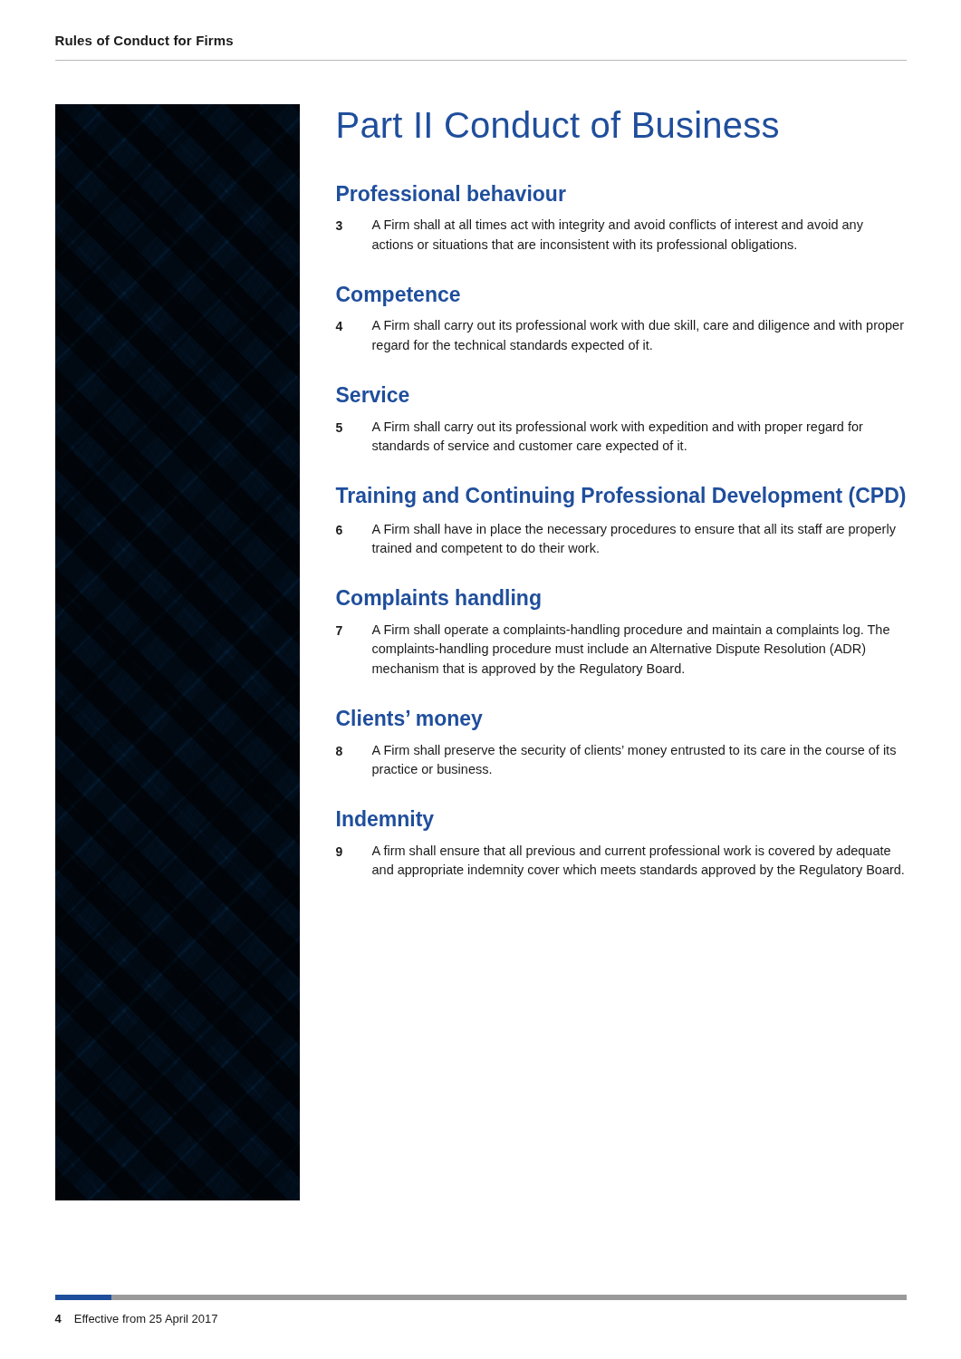Rules of Conduct for Firms
Part II Conduct of Business
Professional behaviour
3
A Firm shall at all times act with integrity and avoid conflicts of interest and avoid any actions or situations that are inconsistent with its professional obligations.
Competence
4
A Firm shall carry out its professional work with due skill, care and diligence and with proper regard for the technical standards expected of it.
Service
5
A Firm shall carry out its professional work with expedition and with proper regard for standards of service and customer care expected of it.
Training and Continuing Professional Development (CPD)
6
A Firm shall have in place the necessary procedures to ensure that all its staff are properly trained and competent to do their work.
Complaints handling
7
A Firm shall operate a complaints-handling procedure and maintain a complaints log. The complaints-handling procedure must include an Alternative Dispute Resolution (ADR) mechanism that is approved by the Regulatory Board.
Clients’ money
8
A Firm shall preserve the security of clients’ money entrusted to its care in the course of its practice or business.
Indemnity
9
A firm shall ensure that all previous and current professional work is covered by adequate and appropriate indemnity cover which meets standards approved by the Regulatory Board.
4 Effective from 25 April 2017